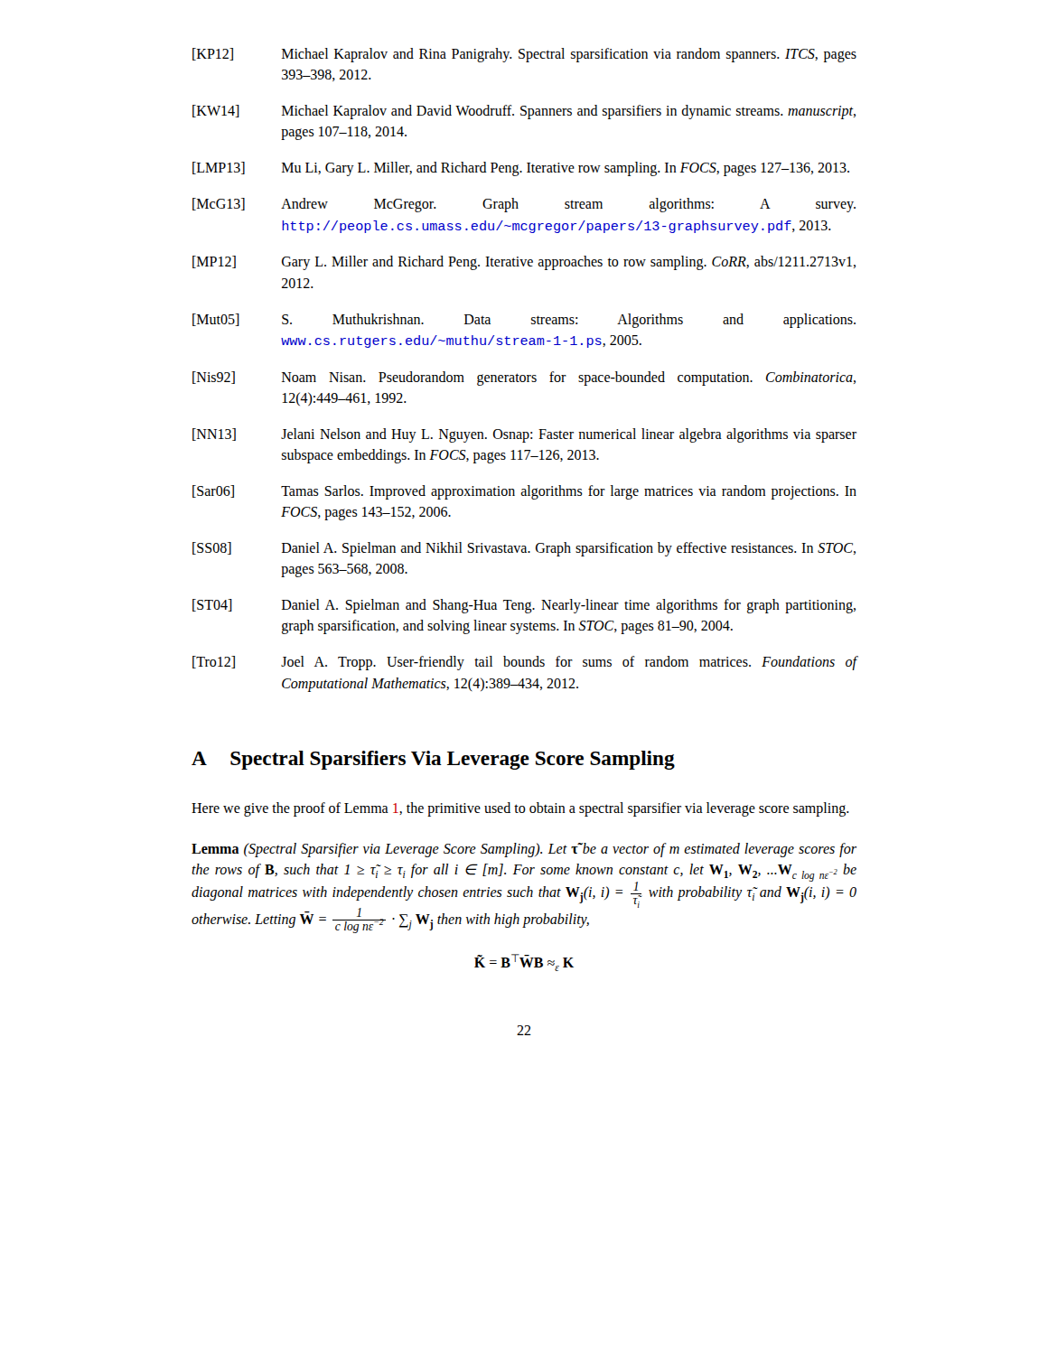[KP12]
Michael Kapralov and Rina Panigrahy. Spectral sparsification via random spanners. ITCS, pages 393–398, 2012.
[KW14]
Michael Kapralov and David Woodruff. Spanners and sparsifiers in dynamic streams. manuscript, pages 107–118, 2014.
[LMP13]
Mu Li, Gary L. Miller, and Richard Peng. Iterative row sampling. In FOCS, pages 127–136, 2013.
[McG13]
Andrew McGregor. Graph stream algorithms: A survey. http://people.cs.umass.edu/~mcgregor/papers/13-graphsurvey.pdf, 2013.
[MP12]
Gary L. Miller and Richard Peng. Iterative approaches to row sampling. CoRR, abs/1211.2713v1, 2012.
[Mut05]
S. Muthukrishnan. Data streams: Algorithms and applications. www.cs.rutgers.edu/~muthu/stream-1-1.ps, 2005.
[Nis92]
Noam Nisan. Pseudorandom generators for space-bounded computation. Combinatorica, 12(4):449–461, 1992.
[NN13]
Jelani Nelson and Huy L. Nguyen. Osnap: Faster numerical linear algebra algorithms via sparser subspace embeddings. In FOCS, pages 117–126, 2013.
[Sar06]
Tamas Sarlos. Improved approximation algorithms for large matrices via random projections. In FOCS, pages 143–152, 2006.
[SS08]
Daniel A. Spielman and Nikhil Srivastava. Graph sparsification by effective resistances. In STOC, pages 563–568, 2008.
[ST04]
Daniel A. Spielman and Shang-Hua Teng. Nearly-linear time algorithms for graph partitioning, graph sparsification, and solving linear systems. In STOC, pages 81–90, 2004.
[Tro12]
Joel A. Tropp. User-friendly tail bounds for sums of random matrices. Foundations of Computational Mathematics, 12(4):389–434, 2012.
ASpectral Sparsifiers Via Leverage Score Sampling
Here we give the proof of Lemma 1, the primitive used to obtain a spectral sparsifier via leverage score sampling.
Lemma (Spectral Sparsifier via Leverage Score Sampling). Let τ̃ be a vector of m estimated leverage scores for the rows of B, such that 1 ≥ τ̃i ≥ τi for all i ∈ [m]. For some known constant c, let W1, W2, ...Wc log nε−2 be diagonal matrices with independently chosen entries such that Wj(i, i) = 1 τ̃i with probability τ̃i and Wj(i, i) = 0 otherwise. Letting W̄ = 1 c log nε−2 · ∑j Wj then with high probability,
K̃ = B⊤W̄B ≈ε K
22